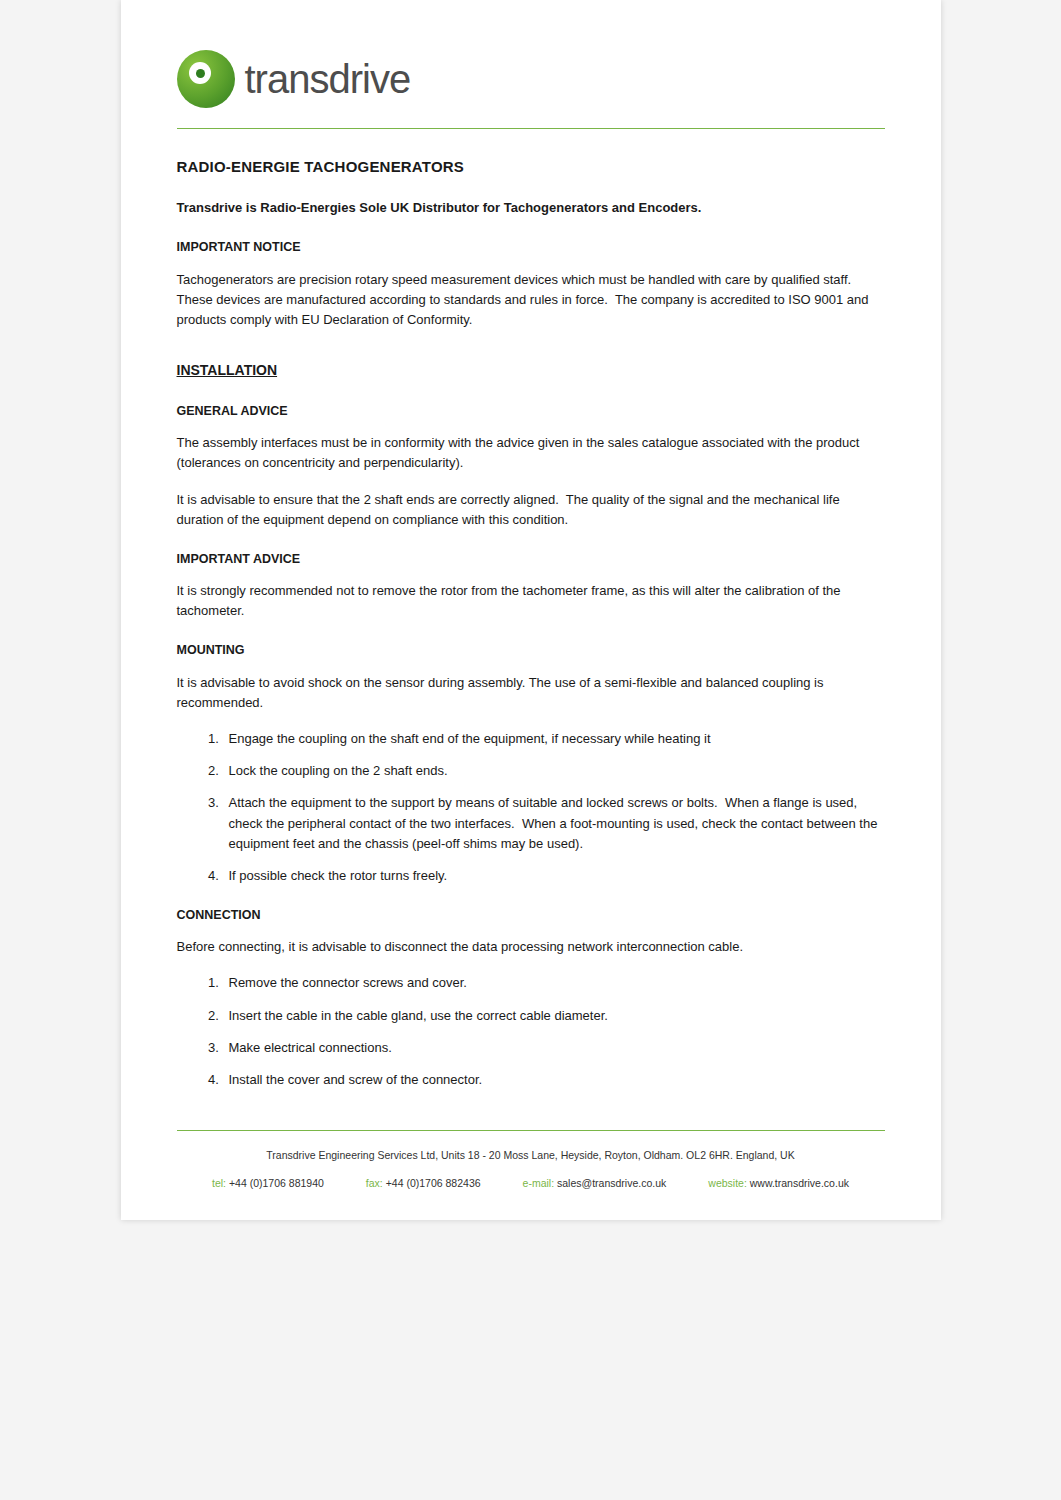transdrive
Radio-Energie Tachogenerators
Transdrive is Radio-Energies Sole UK Distributor for Tachogenerators and Encoders.
Important Notice
Tachogenerators are precision rotary speed measurement devices which must be handled with care by qualified staff. These devices are manufactured according to standards and rules in force. The company is accredited to ISO 9001 and products comply with EU Declaration of Conformity.
Installation
General Advice
The assembly interfaces must be in conformity with the advice given in the sales catalogue associated with the product (tolerances on concentricity and perpendicularity).
It is advisable to ensure that the 2 shaft ends are correctly aligned. The quality of the signal and the mechanical life duration of the equipment depend on compliance with this condition.
Important Advice
It is strongly recommended not to remove the rotor from the tachometer frame, as this will alter the calibration of the tachometer.
Mounting
It is advisable to avoid shock on the sensor during assembly. The use of a semi-flexible and balanced coupling is recommended.
Engage the coupling on the shaft end of the equipment, if necessary while heating it
Lock the coupling on the 2 shaft ends.
Attach the equipment to the support by means of suitable and locked screws or bolts. When a flange is used, check the peripheral contact of the two interfaces. When a foot-mounting is used, check the contact between the equipment feet and the chassis (peel-off shims may be used).
If possible check the rotor turns freely.
Connection
Before connecting, it is advisable to disconnect the data processing network interconnection cable.
Remove the connector screws and cover.
Insert the cable in the cable gland, use the correct cable diameter.
Make electrical connections.
Install the cover and screw of the connector.
Transdrive Engineering Services Ltd, Units 18 - 20 Moss Lane, Heyside, Royton, Oldham. OL2 6HR. England, UK
tel: +44 (0)1706 881940
fax: +44 (0)1706 882436
e-mail: sales@transdrive.co.uk
website: www.transdrive.co.uk